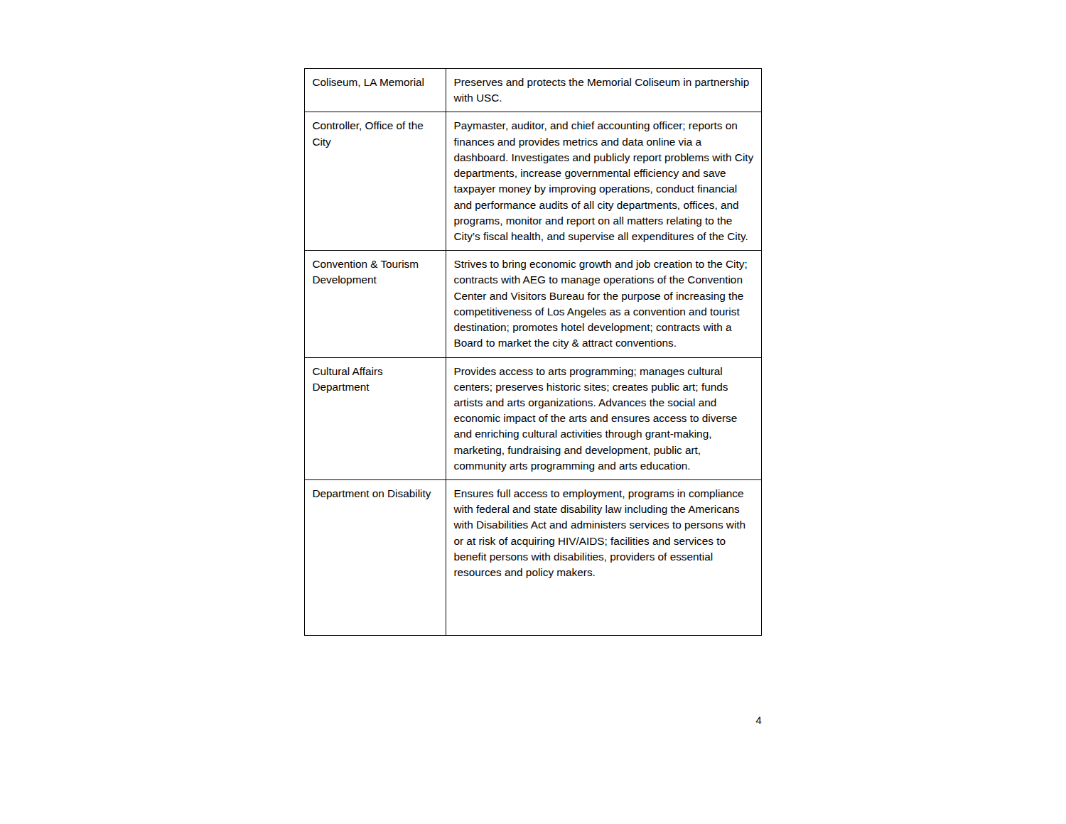| Coliseum, LA Memorial | Preserves and protects the Memorial Coliseum in partnership with USC. |
| Controller, Office of the City | Paymaster, auditor, and chief accounting officer; reports on finances and provides metrics and data online via a dashboard. Investigates and publicly report problems with City departments, increase governmental efficiency and save taxpayer money by improving operations, conduct financial and performance audits of all city departments, offices, and programs, monitor and report on all matters relating to the City’s fiscal health, and supervise all expenditures of the City. |
| Convention & Tourism Development | Strives to bring economic growth and job creation to the City; contracts with AEG to manage operations of the Convention Center and Visitors Bureau for the purpose of increasing the competitiveness of Los Angeles as a convention and tourist destination; promotes hotel development; contracts with a Board to market the city & attract conventions. |
| Cultural Affairs Department | Provides access to arts programming; manages cultural centers; preserves historic sites; creates public art; funds artists and arts organizations. Advances the social and economic impact of the arts and ensures access to diverse and enriching cultural activities through grant-making, marketing, fundraising and development, public art, community arts programming and arts education. |
| Department on Disability | Ensures full access to employment, programs in compliance with federal and state disability law including the Americans with Disabilities Act and administers services to persons with or at risk of acquiring HIV/AIDS; facilities and services to benefit persons with disabilities, providers of essential resources and policy makers. |
4